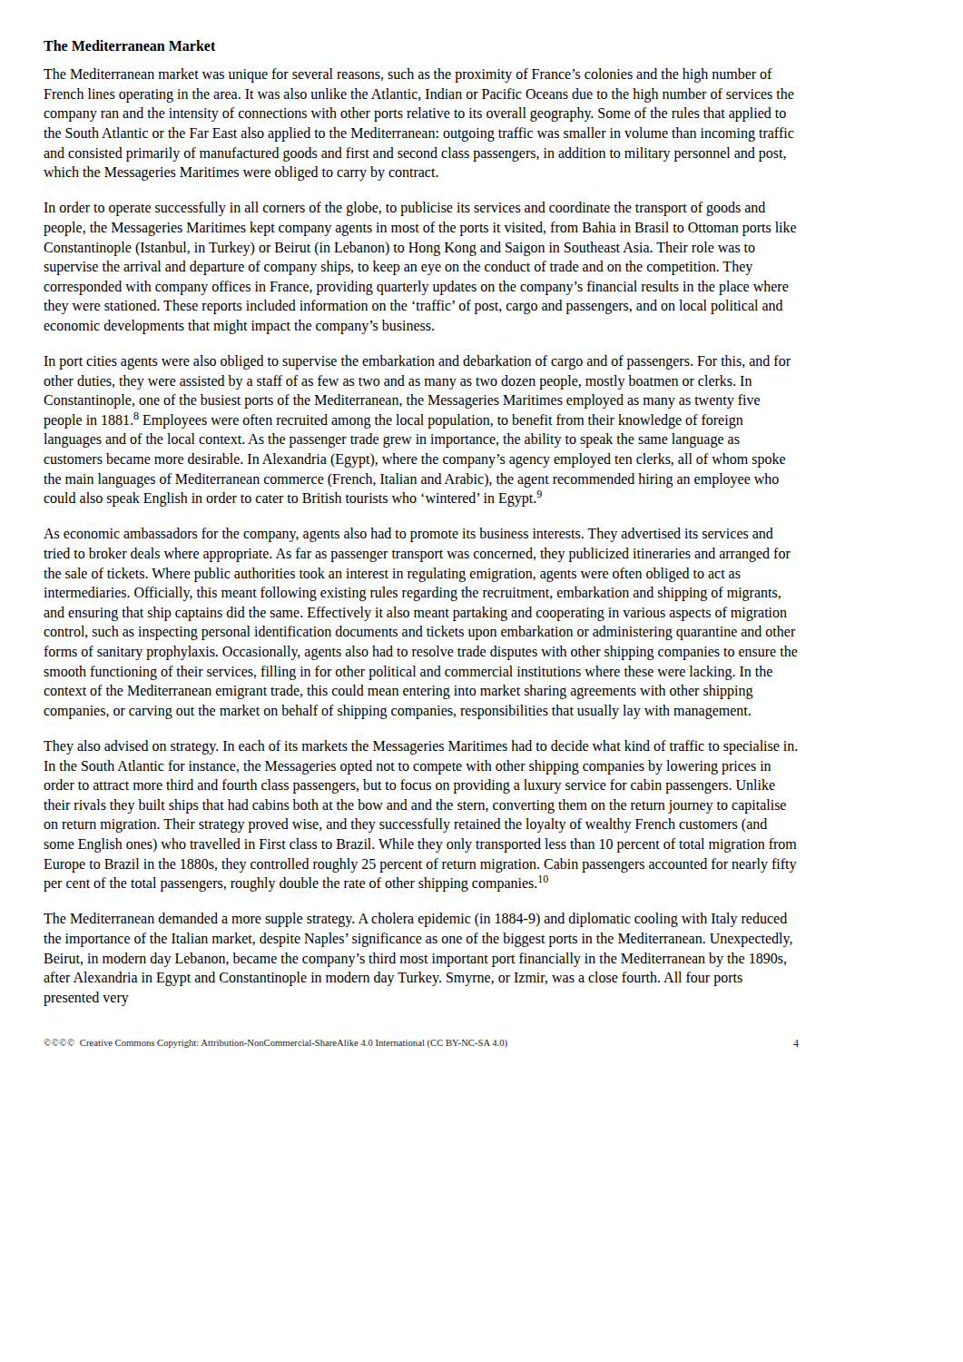The Mediterranean Market
The Mediterranean market was unique for several reasons, such as the proximity of France’s colonies and the high number of French lines operating in the area. It was also unlike the Atlantic, Indian or Pacific Oceans due to the high number of services the company ran and the intensity of connections with other ports relative to its overall geography. Some of the rules that applied to the South Atlantic or the Far East also applied to the Mediterranean: outgoing traffic was smaller in volume than incoming traffic and consisted primarily of manufactured goods and first and second class passengers, in addition to military personnel and post, which the Messageries Maritimes were obliged to carry by contract.
In order to operate successfully in all corners of the globe, to publicise its services and coordinate the transport of goods and people, the Messageries Maritimes kept company agents in most of the ports it visited, from Bahia in Brasil to Ottoman ports like Constantinople (Istanbul, in Turkey) or Beirut (in Lebanon) to Hong Kong and Saigon in Southeast Asia. Their role was to supervise the arrival and departure of company ships, to keep an eye on the conduct of trade and on the competition. They corresponded with company offices in France, providing quarterly updates on the company’s financial results in the place where they were stationed. These reports included information on the ‘traffic’ of post, cargo and passengers, and on local political and economic developments that might impact the company’s business.
In port cities agents were also obliged to supervise the embarkation and debarkation of cargo and of passengers. For this, and for other duties, they were assisted by a staff of as few as two and as many as two dozen people, mostly boatmen or clerks. In Constantinople, one of the busiest ports of the Mediterranean, the Messageries Maritimes employed as many as twenty five people in 1881.8 Employees were often recruited among the local population, to benefit from their knowledge of foreign languages and of the local context. As the passenger trade grew in importance, the ability to speak the same language as customers became more desirable. In Alexandria (Egypt), where the company’s agency employed ten clerks, all of whom spoke the main languages of Mediterranean commerce (French, Italian and Arabic), the agent recommended hiring an employee who could also speak English in order to cater to British tourists who ‘wintered’ in Egypt.9
As economic ambassadors for the company, agents also had to promote its business interests. They advertised its services and tried to broker deals where appropriate. As far as passenger transport was concerned, they publicized itineraries and arranged for the sale of tickets. Where public authorities took an interest in regulating emigration, agents were often obliged to act as intermediaries. Officially, this meant following existing rules regarding the recruitment, embarkation and shipping of migrants, and ensuring that ship captains did the same. Effectively it also meant partaking and cooperating in various aspects of migration control, such as inspecting personal identification documents and tickets upon embarkation or administering quarantine and other forms of sanitary prophylaxis. Occasionally, agents also had to resolve trade disputes with other shipping companies to ensure the smooth functioning of their services, filling in for other political and commercial institutions where these were lacking. In the context of the Mediterranean emigrant trade, this could mean entering into market sharing agreements with other shipping companies, or carving out the market on behalf of shipping companies, responsibilities that usually lay with management.
They also advised on strategy. In each of its markets the Messageries Maritimes had to decide what kind of traffic to specialise in. In the South Atlantic for instance, the Messageries opted not to compete with other shipping companies by lowering prices in order to attract more third and fourth class passengers, but to focus on providing a luxury service for cabin passengers. Unlike their rivals they built ships that had cabins both at the bow and and the stern, converting them on the return journey to capitalise on return migration. Their strategy proved wise, and they successfully retained the loyalty of wealthy French customers (and some English ones) who travelled in First class to Brazil. While they only transported less than 10 percent of total migration from Europe to Brazil in the 1880s, they controlled roughly 25 percent of return migration. Cabin passengers accounted for nearly fifty per cent of the total passengers, roughly double the rate of other shipping companies.10
The Mediterranean demanded a more supple strategy. A cholera epidemic (in 1884-9) and diplomatic cooling with Italy reduced the importance of the Italian market, despite Naples’ significance as one of the biggest ports in the Mediterranean. Unexpectedly, Beirut, in modern day Lebanon, became the company’s third most important port financially in the Mediterranean by the 1890s, after Alexandria in Egypt and Constantinople in modern day Turkey. Smyrne, or Izmir, was a close fourth. All four ports presented very
©©©© Creative Commons Copyright: Attribution-NonCommercial-ShareAlike 4.0 International (CC BY-NC-SA 4.0)
4